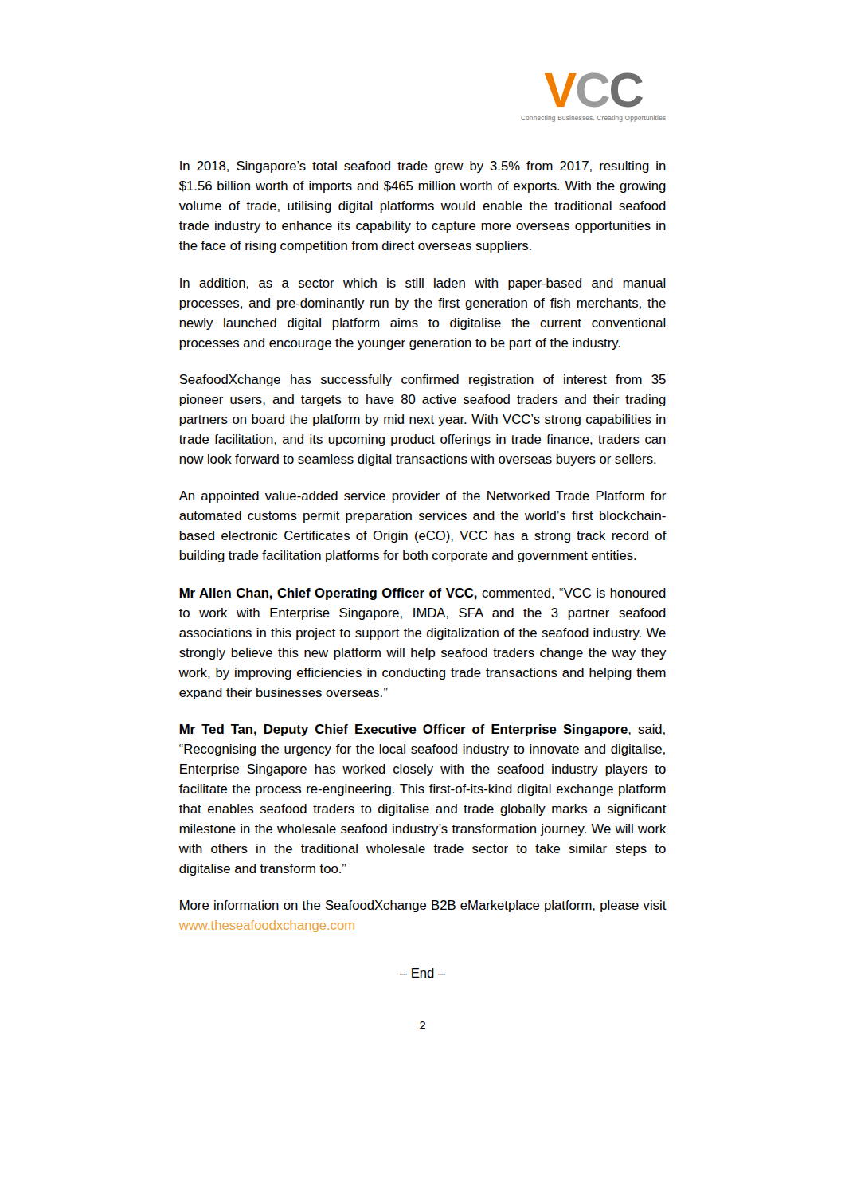VCC
Connecting Businesses. Creating Opportunities
In 2018, Singapore’s total seafood trade grew by 3.5% from 2017, resulting in $1.56 billion worth of imports and $465 million worth of exports. With the growing volume of trade, utilising digital platforms would enable the traditional seafood trade industry to enhance its capability to capture more overseas opportunities in the face of rising competition from direct overseas suppliers.
In addition, as a sector which is still laden with paper-based and manual processes, and pre-dominantly run by the first generation of fish merchants, the newly launched digital platform aims to digitalise the current conventional processes and encourage the younger generation to be part of the industry.
SeafoodXchange has successfully confirmed registration of interest from 35 pioneer users, and targets to have 80 active seafood traders and their trading partners on board the platform by mid next year. With VCC’s strong capabilities in trade facilitation, and its upcoming product offerings in trade finance, traders can now look forward to seamless digital transactions with overseas buyers or sellers.
An appointed value-added service provider of the Networked Trade Platform for automated customs permit preparation services and the world’s first blockchain-based electronic Certificates of Origin (eCO), VCC has a strong track record of building trade facilitation platforms for both corporate and government entities.
Mr Allen Chan, Chief Operating Officer of VCC, commented, “VCC is honoured to work with Enterprise Singapore, IMDA, SFA and the 3 partner seafood associations in this project to support the digitalization of the seafood industry. We strongly believe this new platform will help seafood traders change the way they work, by improving efficiencies in conducting trade transactions and helping them expand their businesses overseas.”
Mr Ted Tan, Deputy Chief Executive Officer of Enterprise Singapore, said, “Recognising the urgency for the local seafood industry to innovate and digitalise, Enterprise Singapore has worked closely with the seafood industry players to facilitate the process re-engineering. This first-of-its-kind digital exchange platform that enables seafood traders to digitalise and trade globally marks a significant milestone in the wholesale seafood industry’s transformation journey. We will work with others in the traditional wholesale trade sector to take similar steps to digitalise and transform too.”
More information on the SeafoodXchange B2B eMarketplace platform, please visit www.theseafoodxchange.com
– End –
2